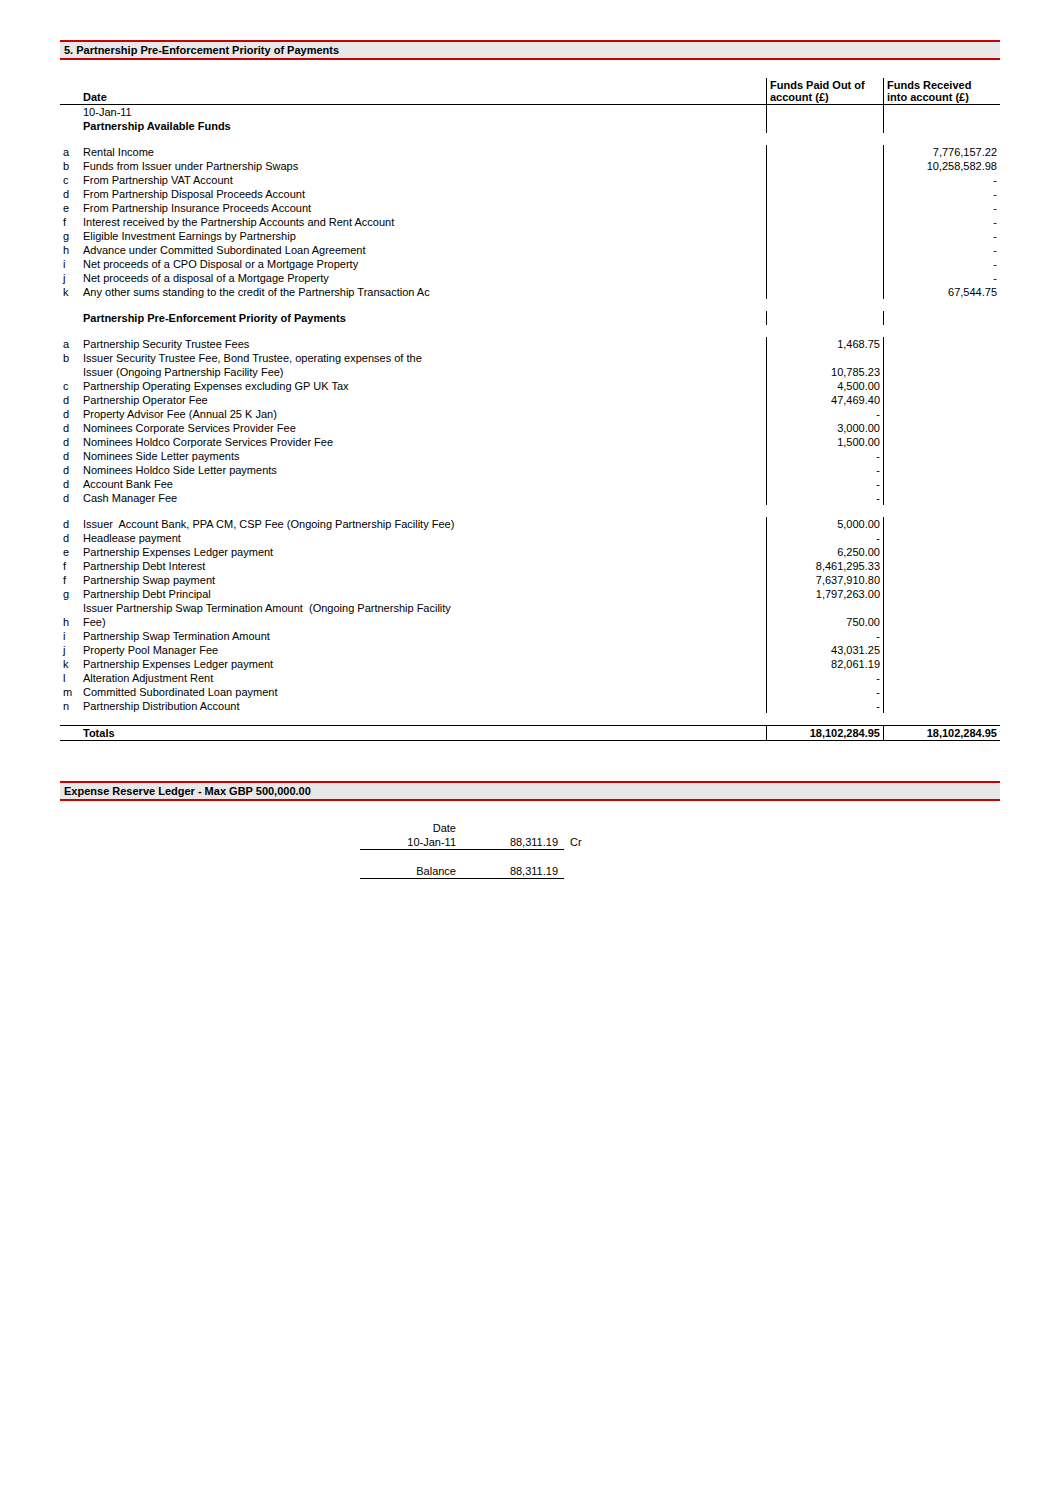5. Partnership Pre-Enforcement Priority of Payments
| | Date | Funds Paid Out of account (£) | Funds Received into account (£) |
| --- | --- | --- | --- |
| | 10-Jan-11 | | |
| | Partnership Available Funds | | |
| a | Rental Income | | 7,776,157.22 |
| b | Funds from Issuer under Partnership Swaps | | 10,258,582.98 |
| c | From Partnership VAT Account | | - |
| d | From Partnership Disposal Proceeds Account | | - |
| e | From Partnership Insurance Proceeds Account | | - |
| f | Interest received by the Partnership Accounts and Rent Account | | - |
| g | Eligible Investment Earnings by Partnership | | - |
| h | Advance under Committed Subordinated Loan Agreement | | - |
| i | Net proceeds of a CPO Disposal or a Mortgage Property | | - |
| j | Net proceeds of a disposal of a Mortgage Property | | - |
| k | Any other sums standing to the credit of the Partnership Transaction Ac | | 67,544.75 |
| | Partnership Pre-Enforcement Priority of Payments | | |
| a | Partnership Security Trustee Fees | 1,468.75 | |
| b | Issuer Security Trustee Fee, Bond Trustee, operating expenses of the | | |
| | Issuer (Ongoing Partnership Facility Fee) | 10,785.23 | |
| c | Partnership Operating Expenses excluding GP UK Tax | 4,500.00 | |
| d | Partnership Operator Fee | 47,469.40 | |
| d | Property Advisor Fee (Annual 25 K Jan) | - | |
| d | Nominees Corporate Services Provider Fee | 3,000.00 | |
| d | Nominees Holdco Corporate Services Provider Fee | 1,500.00 | |
| d | Nominees Side Letter payments | - | |
| d | Nominees Holdco Side Letter payments | - | |
| d | Account Bank Fee | - | |
| d | Cash Manager Fee | - | |
| d | Issuer Account Bank, PPA CM, CSP Fee (Ongoing Partnership Facility Fee) | 5,000.00 | |
| d | Headlease payment | - | |
| e | Partnership Expenses Ledger payment | 6,250.00 | |
| f | Partnership Debt Interest | 8,461,295.33 | |
| f | Partnership Swap payment | 7,637,910.80 | |
| g | Partnership Debt Principal | 1,797,263.00 | |
| | Issuer Partnership Swap Termination Amount (Ongoing Partnership Facility | | |
| h | Fee) | 750.00 | |
| i | Partnership Swap Termination Amount | - | |
| j | Property Pool Manager Fee | 43,031.25 | |
| k | Partnership Expenses Ledger payment | 82,061.19 | |
| l | Alteration Adjustment Rent | - | |
| m | Committed Subordinated Loan payment | - | |
| n | Partnership Distribution Account | - | |
| | Totals | 18,102,284.95 | 18,102,284.95 |
Expense Reserve Ledger - Max GBP 500,000.00
| Date | | |
| 10-Jan-11 | 88,311.19 | Cr |
| Balance | 88,311.19 | |